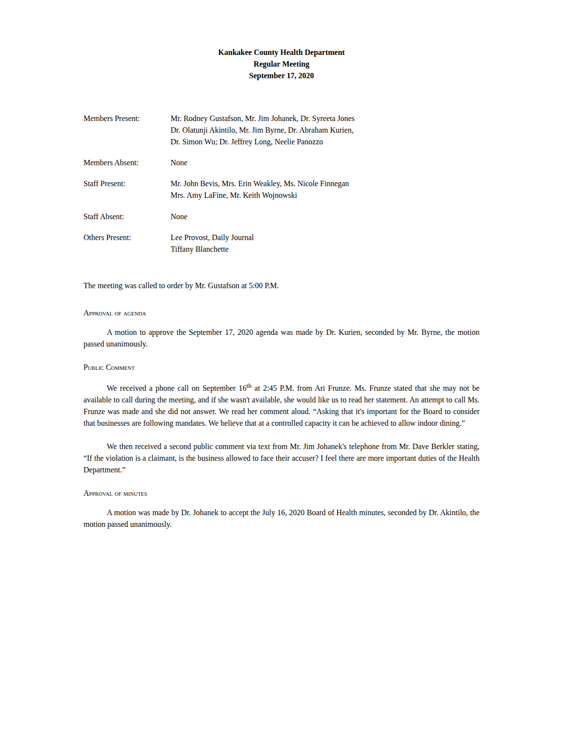Kankakee County Health Department
Regular Meeting
September 17, 2020
| Members Present: | Mr. Rodney Gustafson, Mr. Jim Johanek, Dr. Syreeta Jones Dr. Olatunji Akintilo, Mr. Jim Byrne, Dr. Abraham Kurien, Dr. Simon Wu; Dr. Jeffrey Long, Neelie Panozzo |
| Members Absent: | None |
| Staff Present: | Mr. John Bevis, Mrs. Erin Weakley, Ms. Nicole Finnegan Mrs. Amy LaFine, Mr. Keith Wojnowski |
| Staff Absent: | None |
| Others Present: | Lee Provost, Daily Journal Tiffany Blanchette |
The meeting was called to order by Mr. Gustafson at 5:00 P.M.
Approval of agenda
A motion to approve the September 17, 2020 agenda was made by Dr. Kurien, seconded by Mr. Byrne, the motion passed unanimously.
Public Comment
We received a phone call on September 16th at 2:45 P.M. from Ari Frunze. Ms. Frunze stated that she may not be available to call during the meeting, and if she wasn't available, she would like us to read her statement. An attempt to call Ms. Frunze was made and she did not answer. We read her comment aloud. “Asking that it's important for the Board to consider that businesses are following mandates. We believe that at a controlled capacity it can be achieved to allow indoor dining.”
We then received a second public comment via text from Mr. Jim Johanek's telephone from Mr. Dave Berkler stating, “If the violation is a claimant, is the business allowed to face their accuser? I feel there are more important duties of the Health Department.”
Approval of minutes
A motion was made by Dr. Johanek to accept the July 16, 2020 Board of Health minutes, seconded by Dr. Akintilo, the motion passed unanimously.